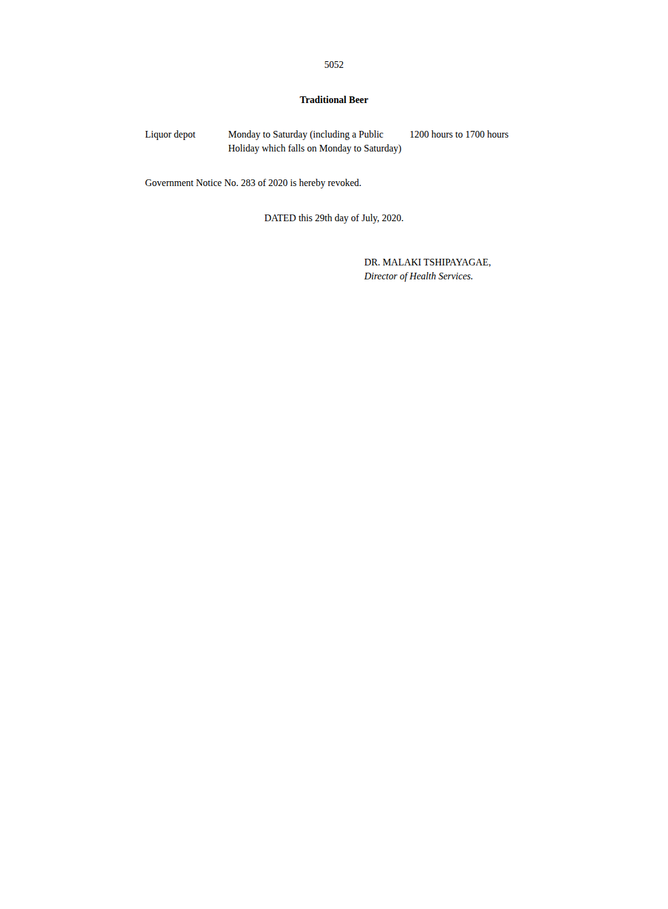5052
Traditional Beer
| Liquor depot | Monday to Saturday (including a Public Holiday which falls on Monday to Saturday) | 1200 hours to 1700 hours |
Government Notice No. 283 of 2020 is hereby revoked.
DATED this 29th day of July, 2020.
DR. MALAKI TSHIPAYAGAE,
Director of Health Services.